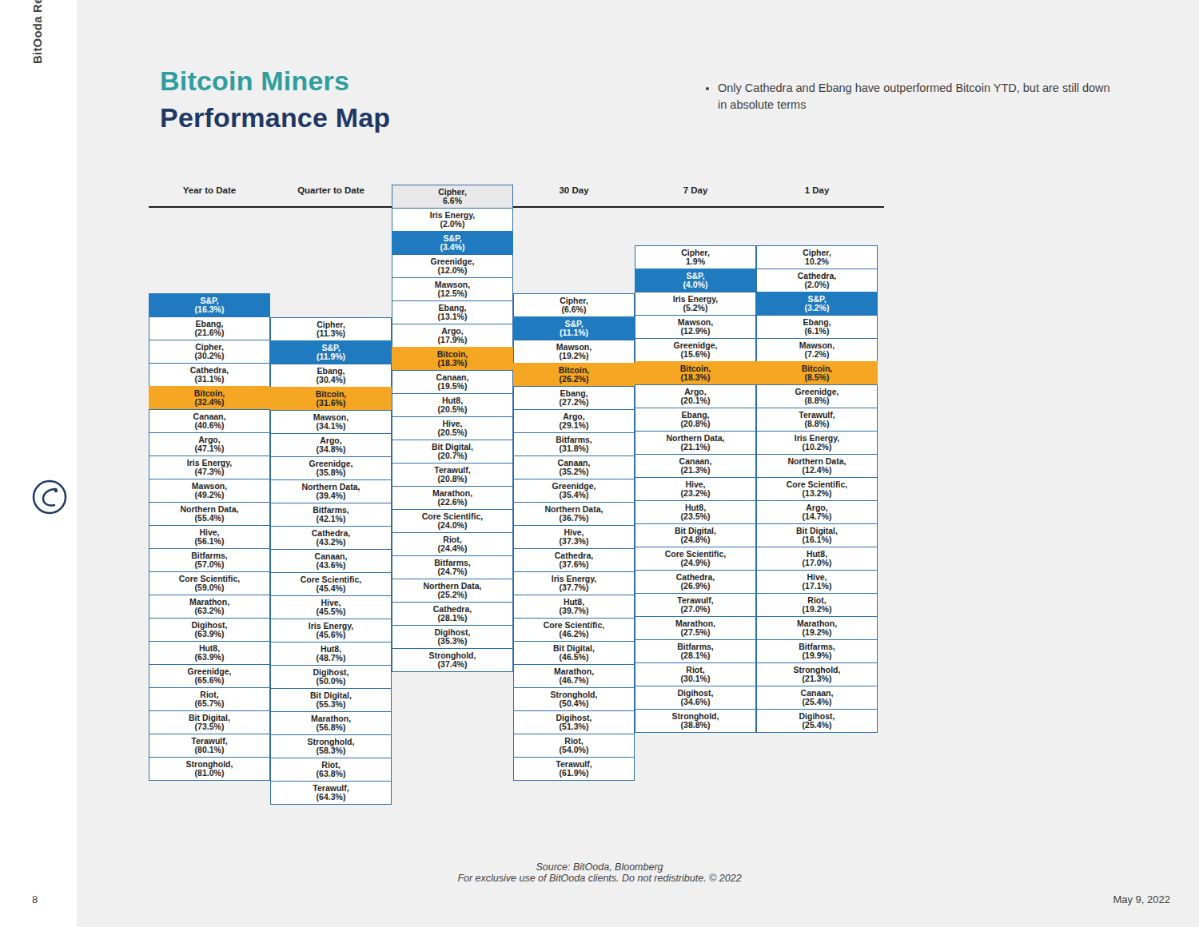BitOoda Research
Bitcoin Miners
Performance Map
Only Cathedra and Ebang have outperformed Bitcoin YTD, but are still down in absolute terms
Year to Date
Quarter to Date
Month to Date
30 Day
7 Day
1 Day
S&P,(16.3%)
Ebang,(21.6%)
Cipher,(30.2%)
Cathedra,(31.1%)
Bitcoin,(32.4%)
Canaan,(40.6%)
Argo,(47.1%)
Iris Energy,(47.3%)
Mawson,(49.2%)
Northern Data,(55.4%)
Hive,(56.1%)
Bitfarms,(57.0%)
Core Scientific,(59.0%)
Marathon,(63.2%)
Digihost,(63.9%)
Hut8,(63.9%)
Greenidge,(65.6%)
Riot,(65.7%)
Bit Digital,(73.5%)
Terawulf,(80.1%)
Stronghold,(81.0%)
Cipher,(11.3%)
S&P,(11.9%)
Ebang,(30.4%)
Bitcoin,(31.6%)
Mawson,(34.1%)
Argo,(34.8%)
Greenidge,(35.8%)
Northern Data,(39.4%)
Bitfarms,(42.1%)
Cathedra,(43.2%)
Canaan,(43.6%)
Core Scientific,(45.4%)
Hive,(45.5%)
Iris Energy,(45.6%)
Hut8,(48.7%)
Digihost,(50.0%)
Bit Digital,(55.3%)
Marathon,(56.8%)
Stronghold,(58.3%)
Riot,(63.8%)
Terawulf,(64.3%)
Cipher, 6.6%
Iris Energy,(2.0%)
S&P,(3.4%)
Greenidge,(12.0%)
Mawson,(12.5%)
Ebang,(13.1%)
Argo,(17.9%)
Bitcoin,(18.3%)
Canaan,(19.5%)
Hut8,(20.5%)
Hive,(20.5%)
Bit Digital,(20.7%)
Terawulf,(20.8%)
Marathon,(22.6%)
Core Scientific,(24.0%)
Riot,(24.4%)
Bitfarms,(24.7%)
Northern Data,(25.2%)
Cathedra,(28.1%)
Digihost,(35.3%)
Stronghold,(37.4%)
Cipher,(6.6%)
S&P,(11.1%)
Mawson,(19.2%)
Bitcoin,(26.2%)
Ebang,(27.2%)
Argo,(29.1%)
Bitfarms,(31.8%)
Canaan,(35.2%)
Greenidge,(35.4%)
Northern Data,(36.7%)
Hive,(37.3%)
Cathedra,(37.6%)
Iris Energy,(37.7%)
Hut8,(39.7%)
Core Scientific,(46.2%)
Bit Digital,(46.5%)
Marathon,(46.7%)
Stronghold,(50.4%)
Digihost,(51.3%)
Riot,(54.0%)
Terawulf,(61.9%)
Cipher, 1.9%
S&P,(4.0%)
Iris Energy,(5.2%)
Mawson,(12.9%)
Greenidge,(15.6%)
Bitcoin,(18.3%)
Argo,(20.1%)
Ebang,(20.8%)
Northern Data,(21.1%)
Canaan,(21.3%)
Hive,(23.2%)
Hut8,(23.5%)
Bit Digital,(24.8%)
Core Scientific,(24.9%)
Cathedra,(26.9%)
Terawulf,(27.0%)
Marathon,(27.5%)
Bitfarms,(28.1%)
Riot,(30.1%)
Digihost,(34.6%)
Stronghold,(38.8%)
Cipher, 10.2%
Cathedra,(2.0%)
S&P,(3.2%)
Ebang,(6.1%)
Mawson,(7.2%)
Bitcoin,(8.5%)
Greenidge,(8.8%)
Terawulf,(8.8%)
Iris Energy,(10.2%)
Northern Data,(12.4%)
Core Scientific,(13.2%)
Argo,(14.7%)
Bit Digital,(16.1%)
Hut8,(17.0%)
Hive,(17.1%)
Riot,(19.2%)
Marathon,(19.2%)
Bitfarms,(19.9%)
Stronghold,(21.3%)
Canaan,(25.4%)
Digihost,(25.4%)
Source: BitOoda, Bloomberg
For exclusive use of BitOoda clients. Do not redistribute. © 2022
8
May 9, 2022